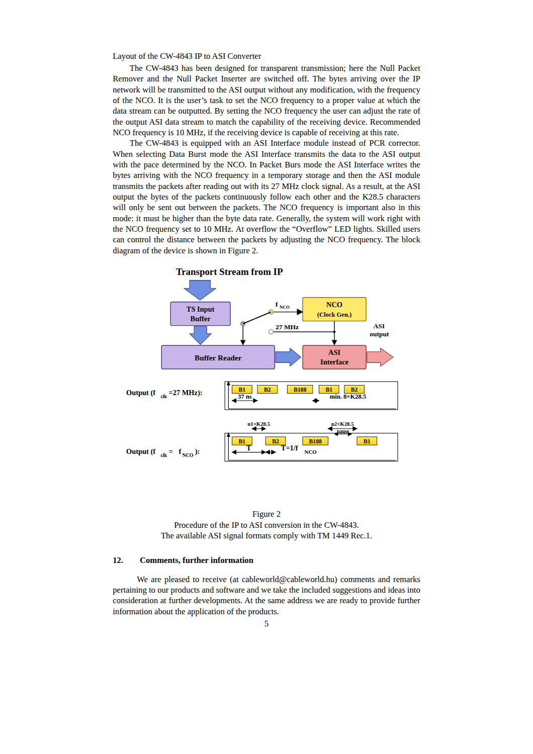Layout of the CW-4843 IP to ASI Converter
The CW-4843 has been designed for transparent transmission; here the Null Packet Remover and the Null Packet Inserter are switched off. The bytes arriving over the IP network will be transmitted to the ASI output without any modification, with the frequency of the NCO. It is the user’s task to set the NCO frequency to a proper value at which the data stream can be outputted. By setting the NCO frequency the user can adjust the rate of the output ASI data stream to match the capability of the receiving device. Recommended NCO frequency is 10 MHz, if the receiving device is capable of receiving at this rate.
The CW-4843 is equipped with an ASI Interface module instead of PCR corrector. When selecting Data Burst mode the ASI Interface transmits the data to the ASI output with the pace determined by the NCO. In Packet Burs mode the ASI Interface writes the bytes arriving with the NCO frequency in a temporary storage and then the ASI module transmits the packets after reading out with its 27 MHz clock signal. As a result, at the ASI output the bytes of the packets continuously follow each other and the K28.5 characters will only be sent out between the packets. The NCO frequency is important also in this mode: it must be higher than the byte data rate. Generally, the system will work right with the NCO frequency set to 10 MHz. At overflow the “Overflow” LED lights. Skilled users can control the distance between the packets by adjusting the NCO frequency. The block diagram of the device is shown in Figure 2.
Transport Stream from IP TS Input Buffer Buffer Reader NCO (Clock Gen.) ASI Interface ASI output f NCO 27 MHz Output (f clk =27 MHz): B1 B2 B188 B1 B2 37 ns min. 8×K28.5 Output (f clk = f NCO ): B1 B2 B188 B1 n1×K28.5 n2×K28.5 pause T T=1/f NCO
Figure 2
Procedure of the IP to ASI conversion in the CW-4843.
The available ASI signal formats comply with TM 1449 Rec.1.
12. Comments, further information
We are pleased to receive (at cableworld@cableworld.hu) comments and remarks pertaining to our products and software and we take the included suggestions and ideas into consideration at further developments. At the same address we are ready to provide further information about the application of the products.
5